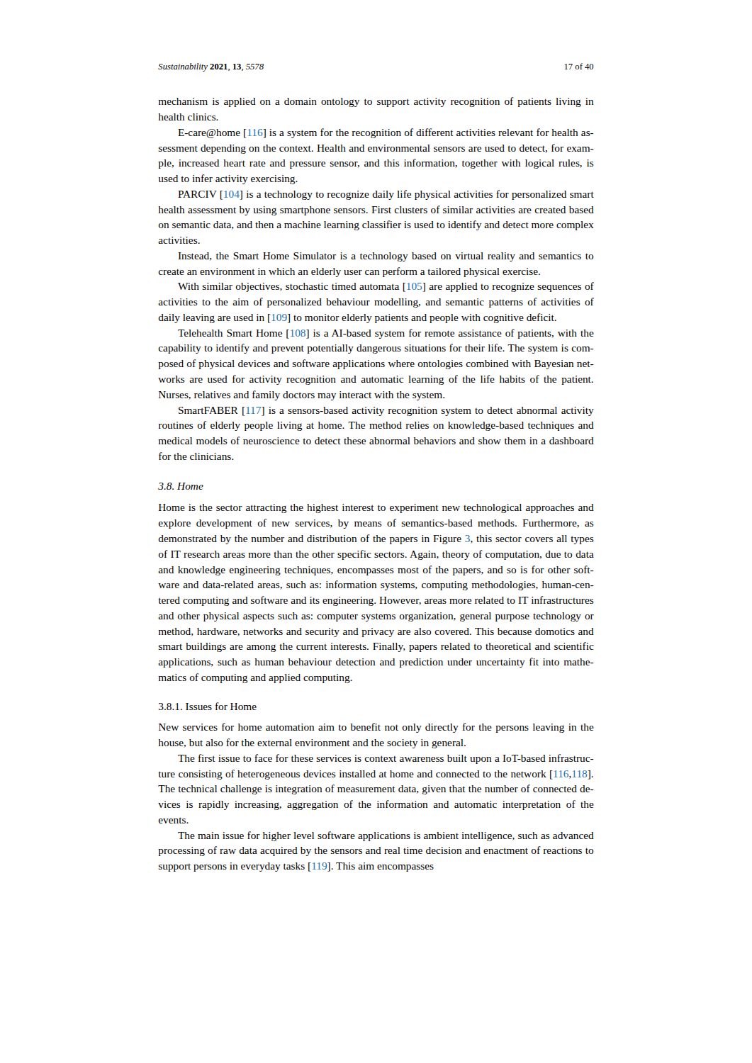Sustainability 2021, 13, 5578 17 of 40
mechanism is applied on a domain ontology to support activity recognition of patients living in health clinics.
E-care@home [116] is a system for the recognition of different activities relevant for health assessment depending on the context. Health and environmental sensors are used to detect, for example, increased heart rate and pressure sensor, and this information, together with logical rules, is used to infer activity exercising.
PARCIV [104] is a technology to recognize daily life physical activities for personalized smart health assessment by using smartphone sensors. First clusters of similar activities are created based on semantic data, and then a machine learning classifier is used to identify and detect more complex activities.
Instead, the Smart Home Simulator is a technology based on virtual reality and semantics to create an environment in which an elderly user can perform a tailored physical exercise.
With similar objectives, stochastic timed automata [105] are applied to recognize sequences of activities to the aim of personalized behaviour modelling, and semantic patterns of activities of daily leaving are used in [109] to monitor elderly patients and people with cognitive deficit.
Telehealth Smart Home [108] is a AI-based system for remote assistance of patients, with the capability to identify and prevent potentially dangerous situations for their life. The system is composed of physical devices and software applications where ontologies combined with Bayesian networks are used for activity recognition and automatic learning of the life habits of the patient. Nurses, relatives and family doctors may interact with the system.
SmartFABER [117] is a sensors-based activity recognition system to detect abnormal activity routines of elderly people living at home. The method relies on knowledge-based techniques and medical models of neuroscience to detect these abnormal behaviors and show them in a dashboard for the clinicians.
3.8. Home
Home is the sector attracting the highest interest to experiment new technological approaches and explore development of new services, by means of semantics-based methods. Furthermore, as demonstrated by the number and distribution of the papers in Figure 3, this sector covers all types of IT research areas more than the other specific sectors. Again, theory of computation, due to data and knowledge engineering techniques, encompasses most of the papers, and so is for other software and data-related areas, such as: information systems, computing methodologies, human-centered computing and software and its engineering. However, areas more related to IT infrastructures and other physical aspects such as: computer systems organization, general purpose technology or method, hardware, networks and security and privacy are also covered. This because domotics and smart buildings are among the current interests. Finally, papers related to theoretical and scientific applications, such as human behaviour detection and prediction under uncertainty fit into mathematics of computing and applied computing.
3.8.1. Issues for Home
New services for home automation aim to benefit not only directly for the persons leaving in the house, but also for the external environment and the society in general.
The first issue to face for these services is context awareness built upon a IoT-based infrastructure consisting of heterogeneous devices installed at home and connected to the network [116,118]. The technical challenge is integration of measurement data, given that the number of connected devices is rapidly increasing, aggregation of the information and automatic interpretation of the events.
The main issue for higher level software applications is ambient intelligence, such as advanced processing of raw data acquired by the sensors and real time decision and enactment of reactions to support persons in everyday tasks [119]. This aim encompasses